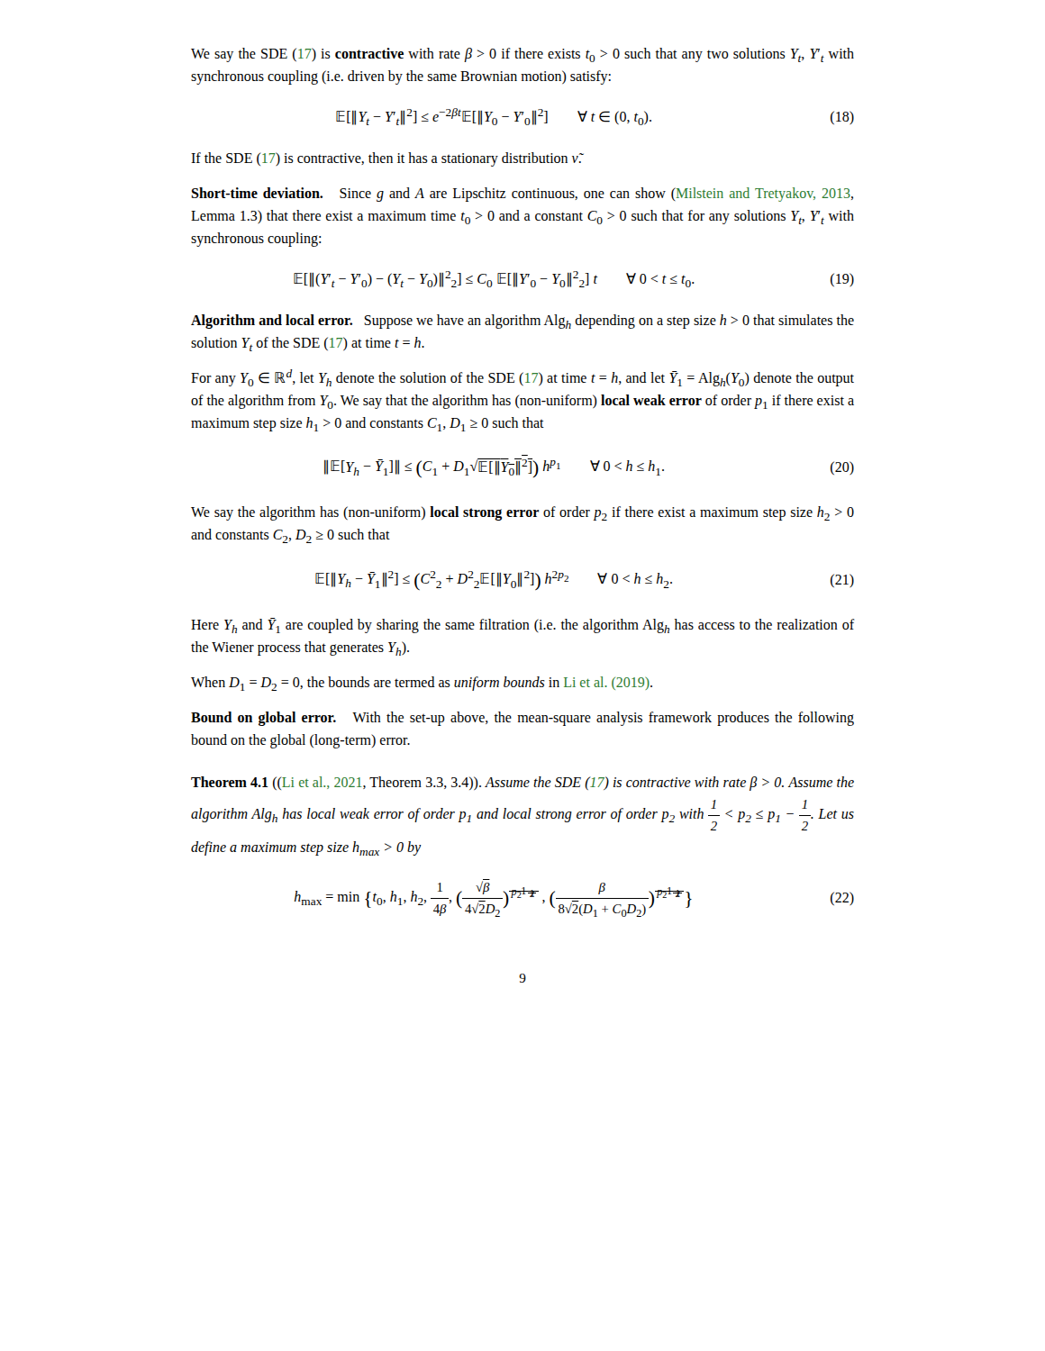We say the SDE (17) is contractive with rate β > 0 if there exists t0 > 0 such that any two solutions Yt, Y′t with synchronous coupling (i.e. driven by the same Brownian motion) satisfy:
𝔼[∥Yt − Y′t∥2] ≤ e−2βt𝔼[∥Y0 − Y′0∥2] ∀ t ∈ (0, t0).
(18)
If the SDE (17) is contractive, then it has a stationary distribution ν̃.
Short-time deviation. Since g and A are Lipschitz continuous, one can show (Milstein and Tretyakov, 2013, Lemma 1.3) that there exist a maximum time t0 > 0 and a constant C0 > 0 such that for any solutions Yt, Y′t with synchronous coupling:
𝔼[∥(Y′t − Y′0) − (Yt − Y0)∥22] ≤ C0 𝔼[∥Y′0 − Y0∥22] t ∀ 0 < t ≤ t0.
(19)
Algorithm and local error. Suppose we have an algorithm Algh depending on a step size h > 0 that simulates the solution Yt of the SDE (17) at time t = h.
For any Y0 ∈ ℝd, let Yh denote the solution of the SDE (17) at time t = h, and let Ȳ1 = Algh(Y0) denote the output of the algorithm from Y0. We say that the algorithm has (non-uniform) local weak error of order p1 if there exist a maximum step size h1 > 0 and constants C1, D1 ≥ 0 such that
∥𝔼[Yh − Ȳ1]∥ ≤ (C1 + D1√𝔼[∥Y0∥2]) hp1 ∀ 0 < h ≤ h1.
(20)
We say the algorithm has (non-uniform) local strong error of order p2 if there exist a maximum step size h2 > 0 and constants C2, D2 ≥ 0 such that
𝔼[∥Yh − Ȳ1∥2] ≤ (C22 + D22𝔼[∥Y0∥2]) h2p2 ∀ 0 < h ≤ h2.
(21)
Here Yh and Ȳ1 are coupled by sharing the same filtration (i.e. the algorithm Algh has access to the realization of the Wiener process that generates Yh).
When D1 = D2 = 0, the bounds are termed as uniform bounds in Li et al. (2019).
Bound on global error. With the set-up above, the mean-square analysis framework produces the following bound on the global (long-term) error.
Theorem 4.1 ((Li et al., 2021, Theorem 3.3, 3.4)). Assume the SDE (17) is contractive with rate β > 0. Assume the algorithm Algh has local weak error of order p1 and local strong error of order p2 with 12 < p2 ≤ p1 − 12. Let us define a maximum step size hmax > 0 by
hmax = min {t0, h1, h2, 14β, (√β 4√2 D2)1 p2−12 , (β 8√2(D1 + C0D2))1 p2−12}
(22)
9